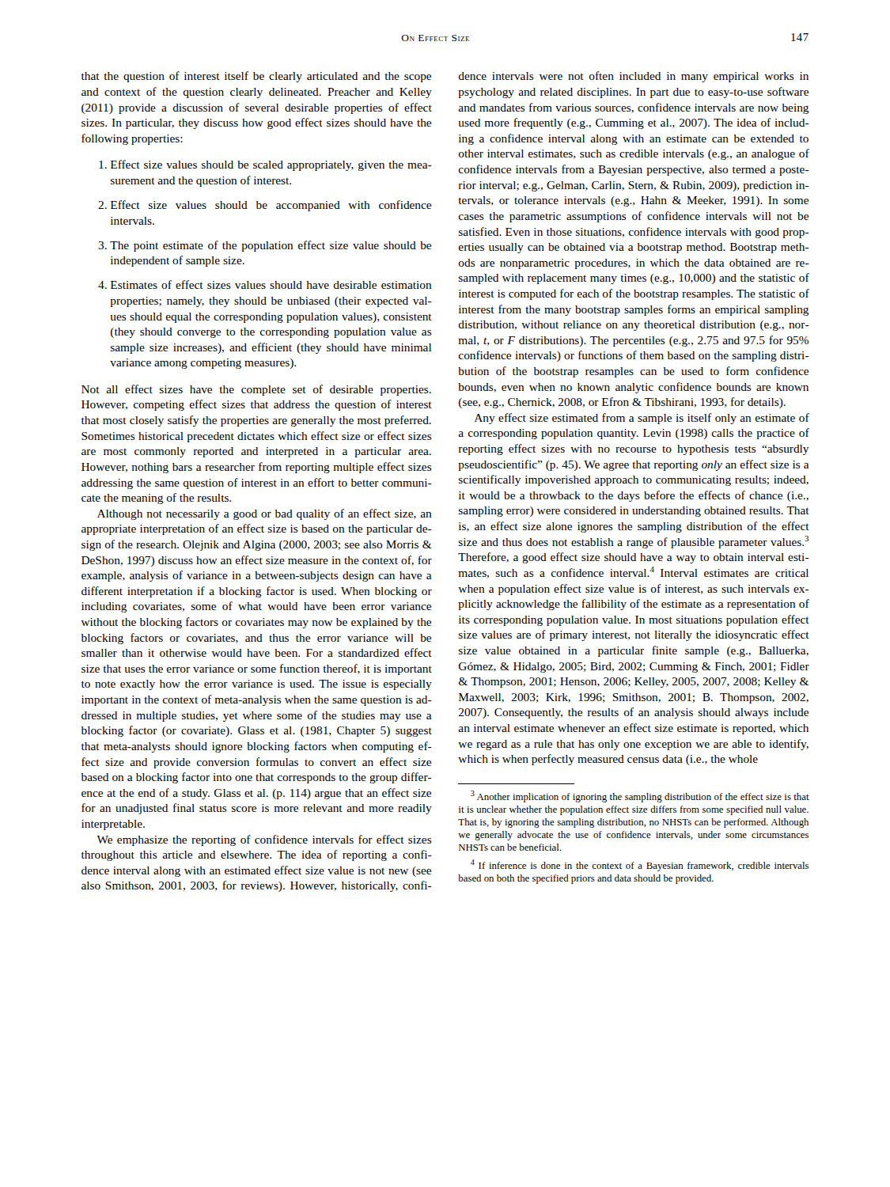On Effect Size 147
that the question of interest itself be clearly articulated and the scope and context of the question clearly delineated. Preacher and Kelley (2011) provide a discussion of several desirable properties of effect sizes. In particular, they discuss how good effect sizes should have the following properties:
Effect size values should be scaled appropriately, given the measurement and the question of interest.
Effect size values should be accompanied with confidence intervals.
The point estimate of the population effect size value should be independent of sample size.
Estimates of effect sizes values should have desirable estimation properties; namely, they should be unbiased (their expected values should equal the corresponding population values), consistent (they should converge to the corresponding population value as sample size increases), and efficient (they should have minimal variance among competing measures).
Not all effect sizes have the complete set of desirable properties. However, competing effect sizes that address the question of interest that most closely satisfy the properties are generally the most preferred. Sometimes historical precedent dictates which effect size or effect sizes are most commonly reported and interpreted in a particular area. However, nothing bars a researcher from reporting multiple effect sizes addressing the same question of interest in an effort to better communicate the meaning of the results.
Although not necessarily a good or bad quality of an effect size, an appropriate interpretation of an effect size is based on the particular design of the research. Olejnik and Algina (2000, 2003; see also Morris & DeShon, 1997) discuss how an effect size measure in the context of, for example, analysis of variance in a between-subjects design can have a different interpretation if a blocking factor is used. When blocking or including covariates, some of what would have been error variance without the blocking factors or covariates may now be explained by the blocking factors or covariates, and thus the error variance will be smaller than it otherwise would have been. For a standardized effect size that uses the error variance or some function thereof, it is important to note exactly how the error variance is used. The issue is especially important in the context of meta-analysis when the same question is addressed in multiple studies, yet where some of the studies may use a blocking factor (or covariate). Glass et al. (1981, Chapter 5) suggest that meta-analysts should ignore blocking factors when computing effect size and provide conversion formulas to convert an effect size based on a blocking factor into one that corresponds to the group difference at the end of a study. Glass et al. (p. 114) argue that an effect size for an unadjusted final status score is more relevant and more readily interpretable.
We emphasize the reporting of confidence intervals for effect sizes throughout this article and elsewhere. The idea of reporting a confidence interval along with an estimated effect size value is not new (see also Smithson, 2001, 2003, for reviews). However, historically, confidence intervals were not often included in many empirical works in psychology and related disciplines. In part due to easy-to-use software and mandates from various sources, confidence intervals are now being used more frequently (e.g., Cumming et al., 2007). The idea of including a confidence interval along with an estimate can be extended to other interval estimates, such as credible intervals (e.g., an analogue of confidence intervals from a Bayesian perspective, also termed a posterior interval; e.g., Gelman, Carlin, Stern, & Rubin, 2009), prediction intervals, or tolerance intervals (e.g., Hahn & Meeker, 1991). In some cases the parametric assumptions of confidence intervals will not be satisfied. Even in those situations, confidence intervals with good properties usually can be obtained via a bootstrap method. Bootstrap methods are nonparametric procedures, in which the data obtained are resampled with replacement many times (e.g., 10,000) and the statistic of interest is computed for each of the bootstrap resamples. The statistic of interest from the many bootstrap samples forms an empirical sampling distribution, without reliance on any theoretical distribution (e.g., normal, t, or F distributions). The percentiles (e.g., 2.75 and 97.5 for 95% confidence intervals) or functions of them based on the sampling distribution of the bootstrap resamples can be used to form confidence bounds, even when no known analytic confidence bounds are known (see, e.g., Chernick, 2008, or Efron & Tibshirani, 1993, for details).
Any effect size estimated from a sample is itself only an estimate of a corresponding population quantity. Levin (1998) calls the practice of reporting effect sizes with no recourse to hypothesis tests “absurdly pseudoscientific” (p. 45). We agree that reporting only an effect size is a scientifically impoverished approach to communicating results; indeed, it would be a throwback to the days before the effects of chance (i.e., sampling error) were considered in understanding obtained results. That is, an effect size alone ignores the sampling distribution of the effect size and thus does not establish a range of plausible parameter values.3 Therefore, a good effect size should have a way to obtain interval estimates, such as a confidence interval.4 Interval estimates are critical when a population effect size value is of interest, as such intervals explicitly acknowledge the fallibility of the estimate as a representation of its corresponding population value. In most situations population effect size values are of primary interest, not literally the idiosyncratic effect size value obtained in a particular finite sample (e.g., Balluerka, Gómez, & Hidalgo, 2005; Bird, 2002; Cumming & Finch, 2001; Fidler & Thompson, 2001; Henson, 2006; Kelley, 2005, 2007, 2008; Kelley & Maxwell, 2003; Kirk, 1996; Smithson, 2001; B. Thompson, 2002, 2007). Consequently, the results of an analysis should always include an interval estimate whenever an effect size estimate is reported, which we regard as a rule that has only one exception we are able to identify, which is when perfectly measured census data (i.e., the whole
3 Another implication of ignoring the sampling distribution of the effect size is that it is unclear whether the population effect size differs from some specified null value. That is, by ignoring the sampling distribution, no NHSTs can be performed. Although we generally advocate the use of confidence intervals, under some circumstances NHSTs can be beneficial.
4 If inference is done in the context of a Bayesian framework, credible intervals based on both the specified priors and data should be provided.